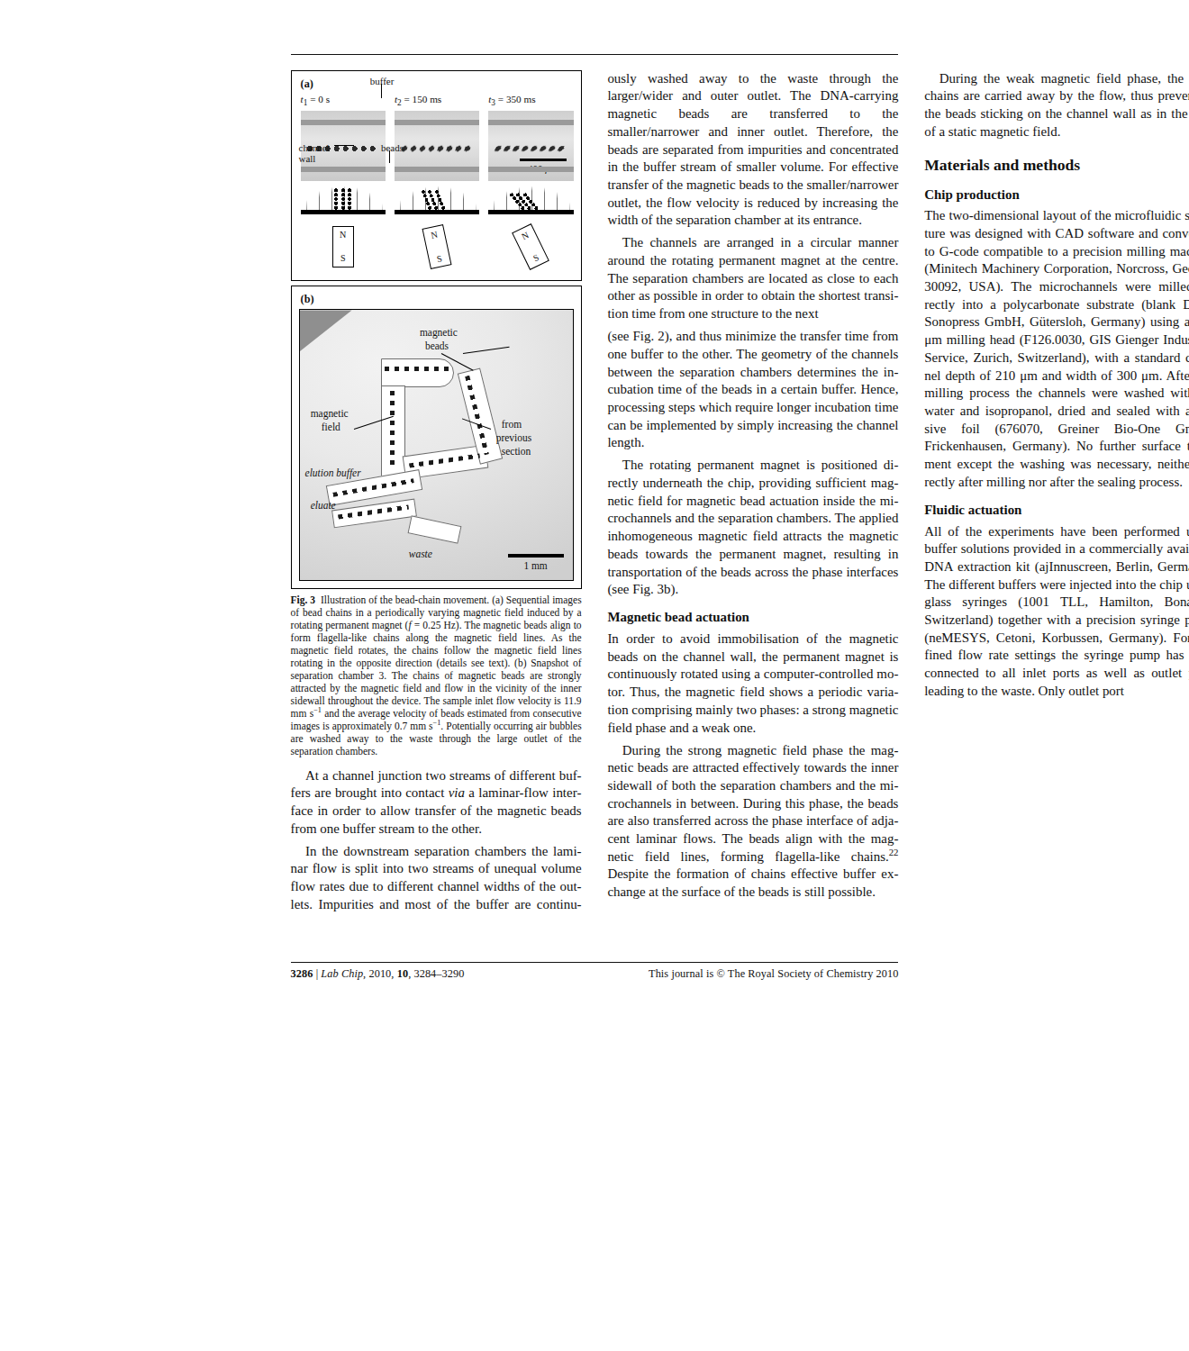(a)
t1 = 0 s
t2 = 150 ms
t3 = 350 ms
400 μm
buffer
channel
wall
beads
NS
NS
NS
(b)
magnetic
beads
magnetic
field
from
previous
section
elution buffer
eluate
waste
1 mm
Fig. 3 Illustration of the bead-chain movement. (a) Sequential images of bead chains in a periodically varying magnetic field induced by a rotating permanent magnet (f = 0.25 Hz). The magnetic beads align to form flagella-like chains along the magnetic field lines. As the magnetic field rotates, the chains follow the magnetic field lines rotating in the opposite direction (details see text). (b) Snapshot of separation chamber 3. The chains of magnetic beads are strongly attracted by the magnetic field and flow in the vicinity of the inner sidewall throughout the device. The sample inlet flow velocity is 11.9 mm s−1 and the average velocity of beads estimated from consecutive images is approximately 0.7 mm s−1. Potentially occurring air bubbles are washed away to the waste through the large outlet of the separation chambers.
At a channel junction two streams of different buffers are brought into contact via a laminar-flow interface in order to allow transfer of the magnetic beads from one buffer stream to the other.
In the downstream separation chambers the laminar flow is split into two streams of unequal volume flow rates due to different channel widths of the outlets. Impurities and most of the buffer are continuously washed away to the waste through the larger/wider and outer outlet. The DNA-carrying magnetic beads are transferred to the smaller/narrower and inner outlet. Therefore, the beads are separated from impurities and concentrated in the buffer stream of smaller volume. For effective transfer of the magnetic beads to the smaller/narrower outlet, the flow velocity is reduced by increasing the width of the separation chamber at its entrance.
The channels are arranged in a circular manner around the rotating permanent magnet at the centre. The separation chambers are located as close to each other as possible in order to obtain the shortest transition time from one structure to the next
(see Fig. 2), and thus minimize the transfer time from one buffer to the other. The geometry of the channels between the separation chambers determines the incubation time of the beads in a certain buffer. Hence, processing steps which require longer incubation time can be implemented by simply increasing the channel length.
The rotating permanent magnet is positioned directly underneath the chip, providing sufficient magnetic field for magnetic bead actuation inside the microchannels and the separation chambers. The applied inhomogeneous magnetic field attracts the magnetic beads towards the permanent magnet, resulting in transportation of the beads across the phase interfaces (see Fig. 3b).
Magnetic bead actuation
In order to avoid immobilisation of the magnetic beads on the channel wall, the permanent magnet is continuously rotated using a computer-controlled motor. Thus, the magnetic field shows a periodic variation comprising mainly two phases: a strong magnetic field phase and a weak one.
During the strong magnetic field phase the magnetic beads are attracted effectively towards the inner sidewall of both the separation chambers and the microchannels in between. During this phase, the beads are also transferred across the phase interface of adjacent laminar flows. The beads align with the magnetic field lines, forming flagella-like chains.22 Despite the formation of chains effective buffer exchange at the surface of the beads is still possible.
During the weak magnetic field phase, the bead chains are carried away by the flow, thus preventing the beads sticking on the channel wall as in the case of a static magnetic field.
Materials and methods
Chip production
The two-dimensional layout of the microfluidic structure was designed with CAD software and converted to G-code compatible to a precision milling machine (Minitech Machinery Corporation, Norcross, Georgia 30092, USA). The microchannels were milled directly into a polycarbonate substrate (blank DVD, Sonopress GmbH, Gütersloh, Germany) using a 300 μm milling head (F126.0030, GIS Gienger Industrie-Service, Zurich, Switzerland), with a standard channel depth of 210 μm and width of 300 μm. After the milling process the channels were washed with di-water and isopropanol, dried and sealed with adhesive foil (676070, Greiner Bio-One GmbH, Frickenhausen, Germany). No further surface treatment except the washing was necessary, neither directly after milling nor after the sealing process.
Fluidic actuation
All of the experiments have been performed using buffer solutions provided in a commercially available DNA extraction kit (ajInnuscreen, Berlin, Germany). The different buffers were injected into the chip using glass syringes (1001 TLL, Hamilton, Bonaduz, Switzerland) together with a precision syringe pump (neMESYS, Cetoni, Korbussen, Germany). For defined flow rate settings the syringe pump has been connected to all inlet ports as well as outlet ports leading to the waste. Only outlet port
3286 | Lab Chip, 2010, 10, 3284–3290
This journal is © The Royal Society of Chemistry 2010